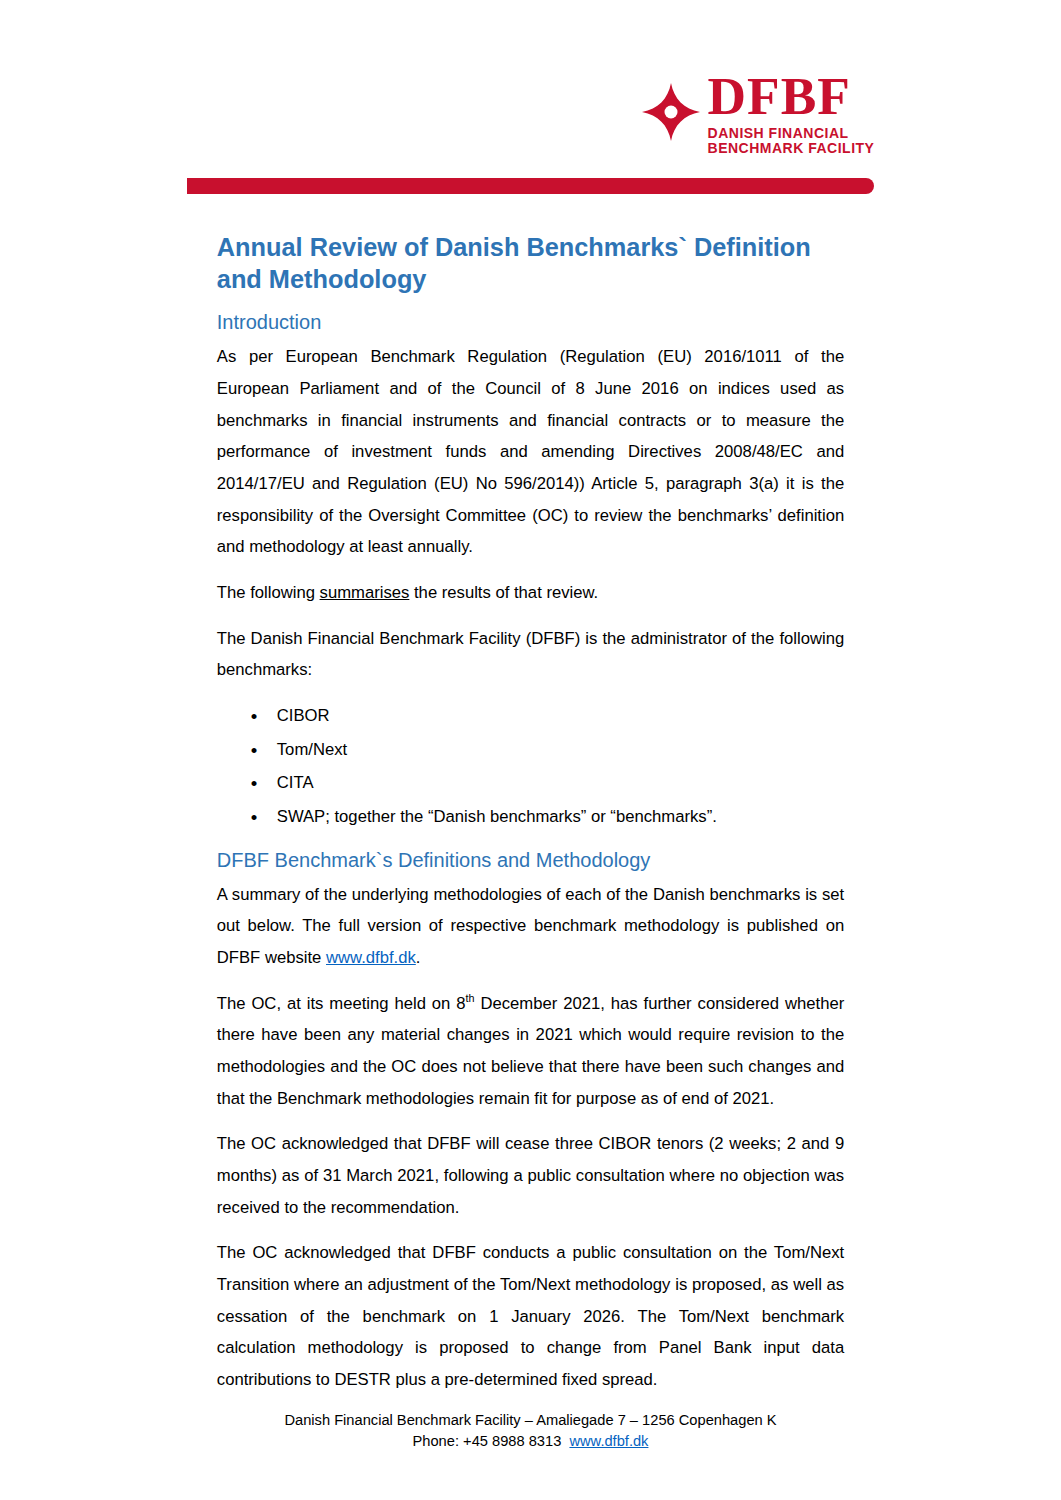DFBF
DANISH FINANCIAL
BENCHMARK FACILITY
Annual Review of Danish Benchmarks` Definition and Methodology
Introduction
As per European Benchmark Regulation (Regulation (EU) 2016/1011 of the European Parliament and of the Council of 8 June 2016 on indices used as benchmarks in financial instruments and financial contracts or to measure the performance of investment funds and amending Directives 2008/48/EC and 2014/17/EU and Regulation (EU) No 596/2014)) Article 5, paragraph 3(a) it is the responsibility of the Oversight Committee (OC) to review the benchmarks’ definition and methodology at least annually.
The following summarises the results of that review.
The Danish Financial Benchmark Facility (DFBF) is the administrator of the following benchmarks:
CIBOR
Tom/Next
CITA
SWAP; together the “Danish benchmarks” or “benchmarks”.
DFBF Benchmark`s Definitions and Methodology
A summary of the underlying methodologies of each of the Danish benchmarks is set out below. The full version of respective benchmark methodology is published on DFBF website www.dfbf.dk.
The OC, at its meeting held on 8th December 2021, has further considered whether there have been any material changes in 2021 which would require revision to the methodologies and the OC does not believe that there have been such changes and that the Benchmark methodologies remain fit for purpose as of end of 2021.
The OC acknowledged that DFBF will cease three CIBOR tenors (2 weeks; 2 and 9 months) as of 31 March 2021, following a public consultation where no objection was received to the recommendation.
The OC acknowledged that DFBF conducts a public consultation on the Tom/Next Transition where an adjustment of the Tom/Next methodology is proposed, as well as cessation of the benchmark on 1 January 2026. The Tom/Next benchmark calculation methodology is proposed to change from Panel Bank input data contributions to DESTR plus a pre-determined fixed spread.
Danish Financial Benchmark Facility – Amaliegade 7 – 1256 Copenhagen K
Phone: +45 8988 8313 www.dfbf.dk